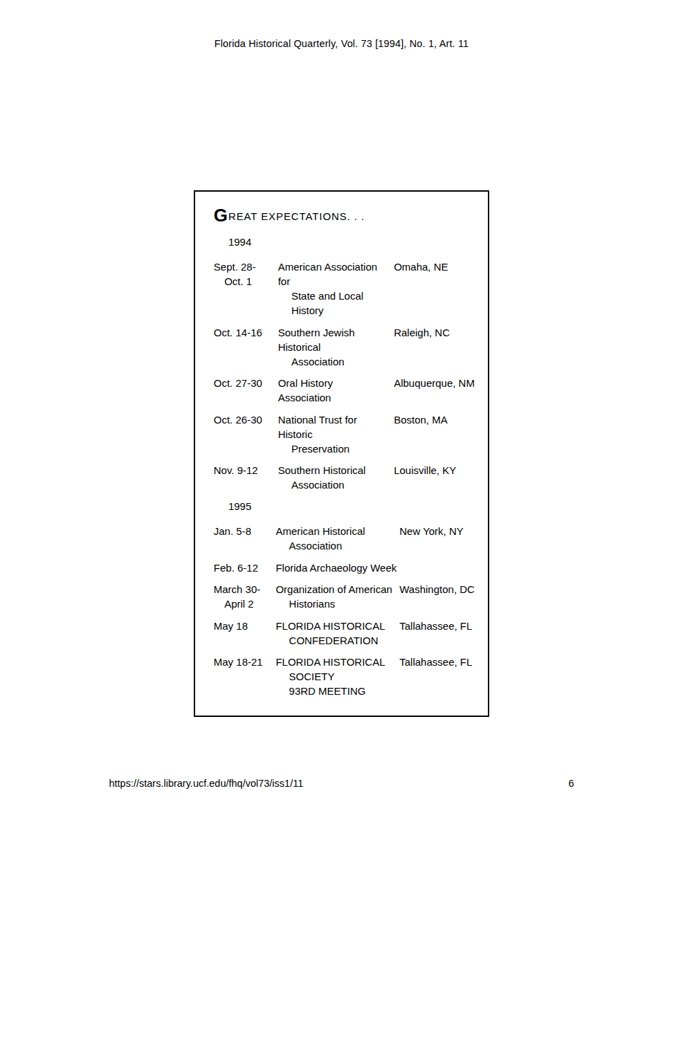Florida Historical Quarterly, Vol. 73 [1994], No. 1, Art. 11
GREAT EXPECTATIONS. . .
1994
| Sept. 28- Oct. 1 | American Association for State and Local History | Omaha, NE |
| Oct. 14-16 | Southern Jewish Historical Association | Raleigh, NC |
| Oct. 27-30 | Oral History Association | Albuquerque, NM |
| Oct. 26-30 | National Trust for Historic Preservation | Boston, MA |
| Nov. 9-12 | Southern Historical Association | Louisville, KY |
1995
| Jan. 5-8 | American Historical Association | New York, NY |
| Feb. 6-12 | Florida Archaeology Week |
| March 30- April 2 | Organization of American Historians | Washington, DC |
| May 18 | Florida Historical Confederation | Tallahassee, FL |
| May 18-21 | Florida Historical Society 93rd Meeting | Tallahassee, FL |
https://stars.library.ucf.edu/fhq/vol73/iss1/11 6